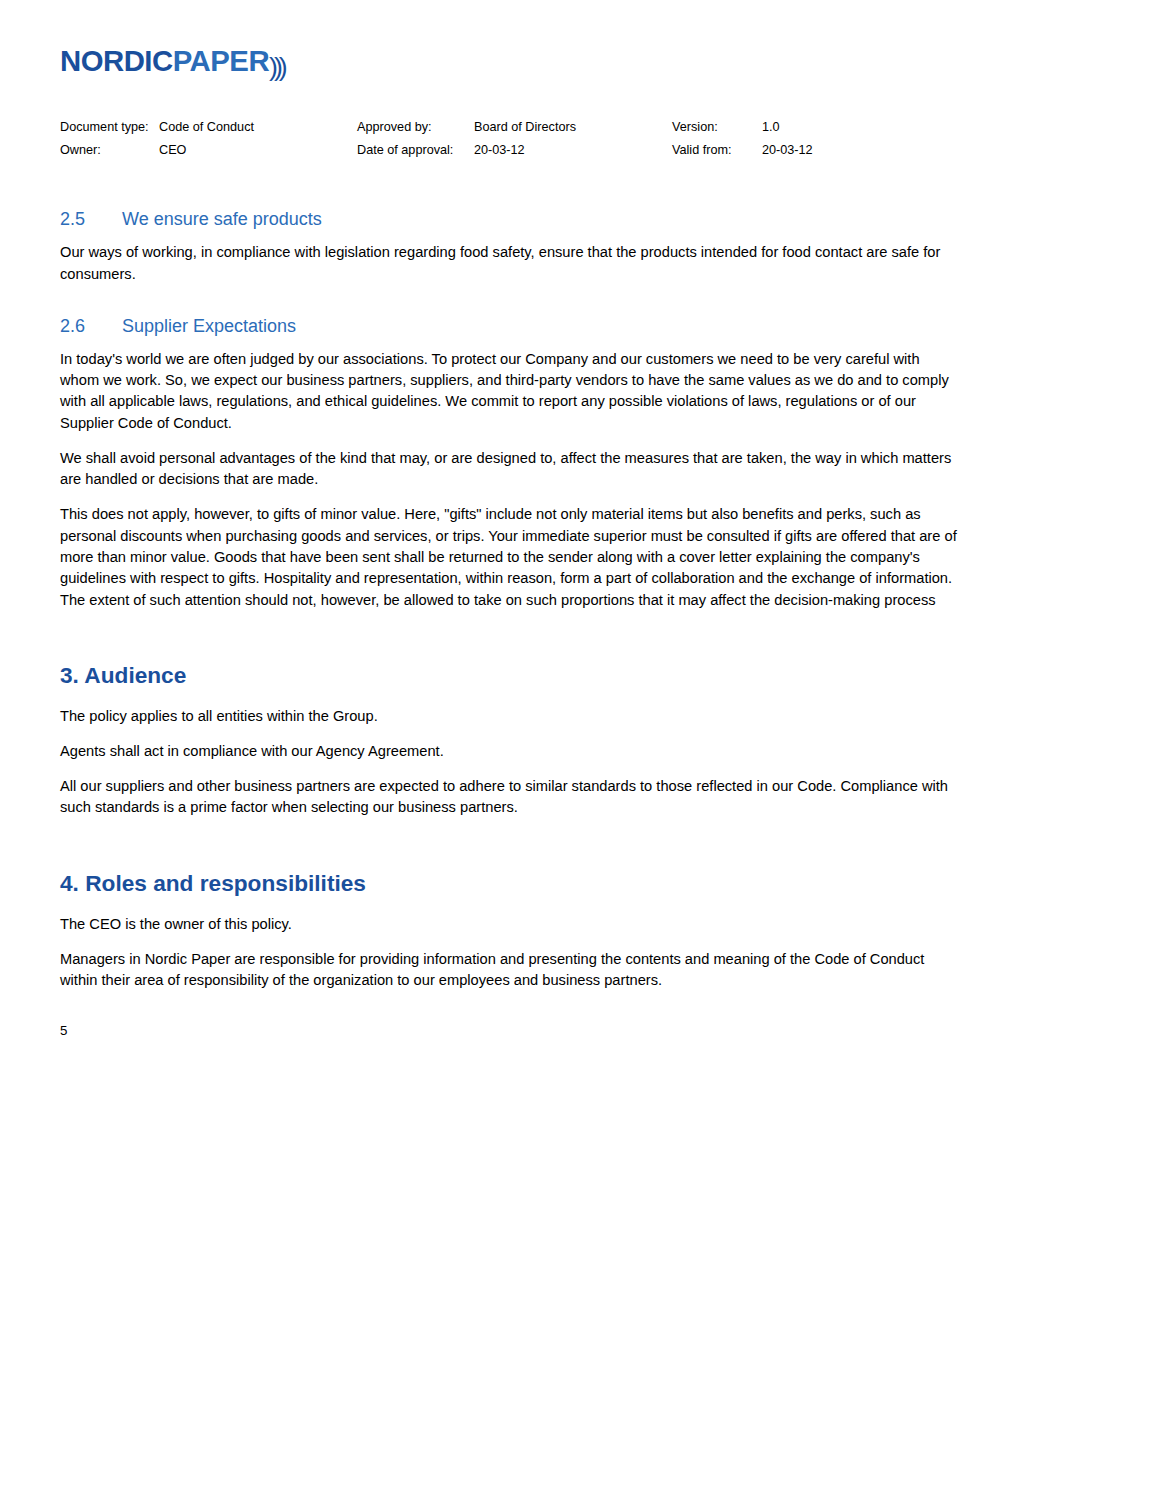NORDICPAPER)))
| Document type: | Code of Conduct | Approved by: | Board of Directors | Version: | 1.0 |
| Owner: | CEO | Date of approval: | 20-03-12 | Valid from: | 20-03-12 |
2.5 We ensure safe products
Our ways of working, in compliance with legislation regarding food safety, ensure that the products intended for food contact are safe for consumers.
2.6 Supplier Expectations
In today's world we are often judged by our associations. To protect our Company and our customers we need to be very careful with whom we work. So, we expect our business partners, suppliers, and third-party vendors to have the same values as we do and to comply with all applicable laws, regulations, and ethical guidelines. We commit to report any possible violations of laws, regulations or of our Supplier Code of Conduct.
We shall avoid personal advantages of the kind that may, or are designed to, affect the measures that are taken, the way in which matters are handled or decisions that are made.
This does not apply, however, to gifts of minor value. Here, "gifts" include not only material items but also benefits and perks, such as personal discounts when purchasing goods and services, or trips. Your immediate superior must be consulted if gifts are offered that are of more than minor value. Goods that have been sent shall be returned to the sender along with a cover letter explaining the company's guidelines with respect to gifts. Hospitality and representation, within reason, form a part of collaboration and the exchange of information. The extent of such attention should not, however, be allowed to take on such proportions that it may affect the decision-making process
3. Audience
The policy applies to all entities within the Group.
Agents shall act in compliance with our Agency Agreement.
All our suppliers and other business partners are expected to adhere to similar standards to those reflected in our Code. Compliance with such standards is a prime factor when selecting our business partners.
4. Roles and responsibilities
The CEO is the owner of this policy.
Managers in Nordic Paper are responsible for providing information and presenting the contents and meaning of the Code of Conduct within their area of responsibility of the organization to our employees and business partners.
5